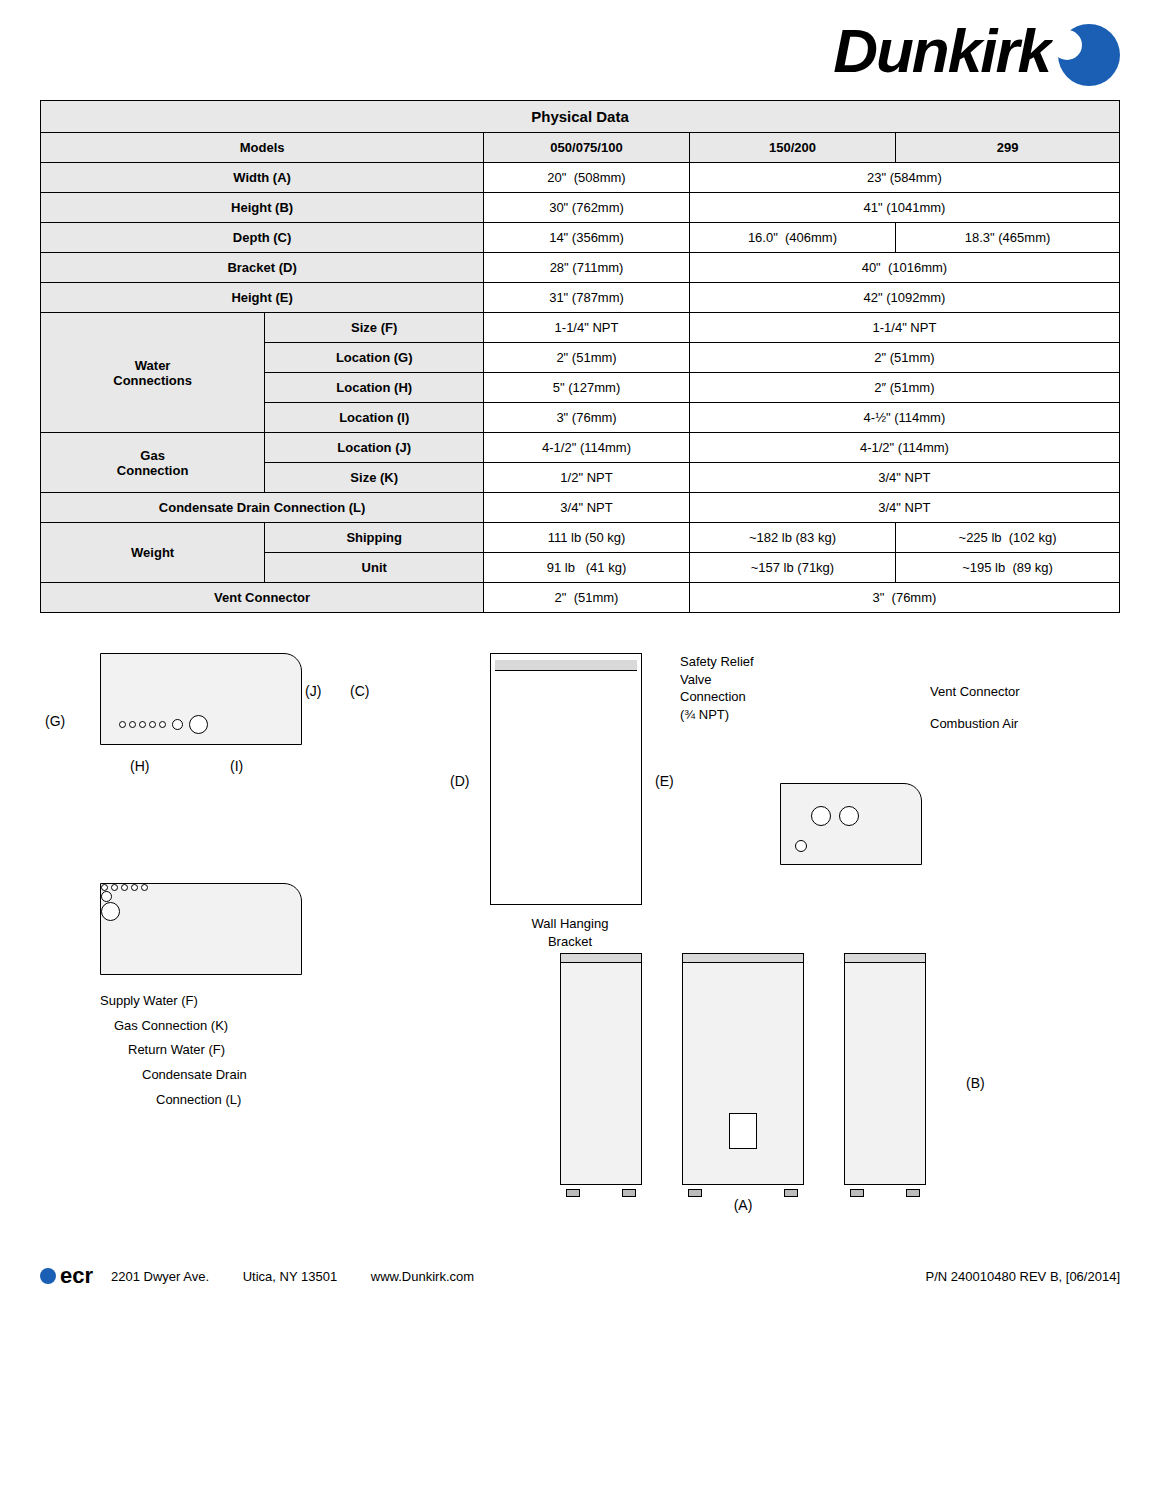Dunkirk
Physical Data
| Models | 050/075/100 | 150/200 | 299 |
| --- | --- | --- | --- |
| Width (A) | 20" (508mm) | 23" (584mm) |
| Height (B) | 30" (762mm) | 41" (1041mm) |
| Depth (C) | 14" (356mm) | 16.0" (406mm) | 18.3" (465mm) |
| Bracket (D) | 28" (711mm) | 40" (1016mm) |
| Height (E) | 31" (787mm) | 42" (1092mm) |
| Water Connections | Size (F) | 1-1/4" NPT | 1-1/4" NPT |
| Location (G) | 2" (51mm) | 2" (51mm) |
| Location (H) | 5" (127mm) | 2″ (51mm) |
| Location (I) | 3" (76mm) | 4-½" (114mm) |
| Gas Connection | Location (J) | 4-1/2" (114mm) | 4-1/2" (114mm) |
| Size (K) | 1/2" NPT | 3/4" NPT |
| Condensate Drain Connection (L) | 3/4" NPT | 3/4" NPT |
| Weight | Shipping | 111 lb (50 kg) | ~182 lb (83 kg) | ~225 lb (102 kg) |
| Unit | 91 lb (41 kg) | ~157 lb (71kg) | ~195 lb (89 kg) |
| Vent Connector | 2" (51mm) | 3" (76mm) |
(G) (J) (C) (H) (I)
Supply Water (F)
Gas Connection (K)
Return Water (F)
Condensate Drain
Connection (L)
(D) (E)
Wall Hanging
Bracket
(D)
Safety Relief
Valve
Connection
(¾ NPT)
Vent Connector
Combustion Air
(A)
(B)
ecr
2201 Dwyer Ave. Utica, NY 13501 www.Dunkirk.com
P/N 240010480 REV B, [06/2014]